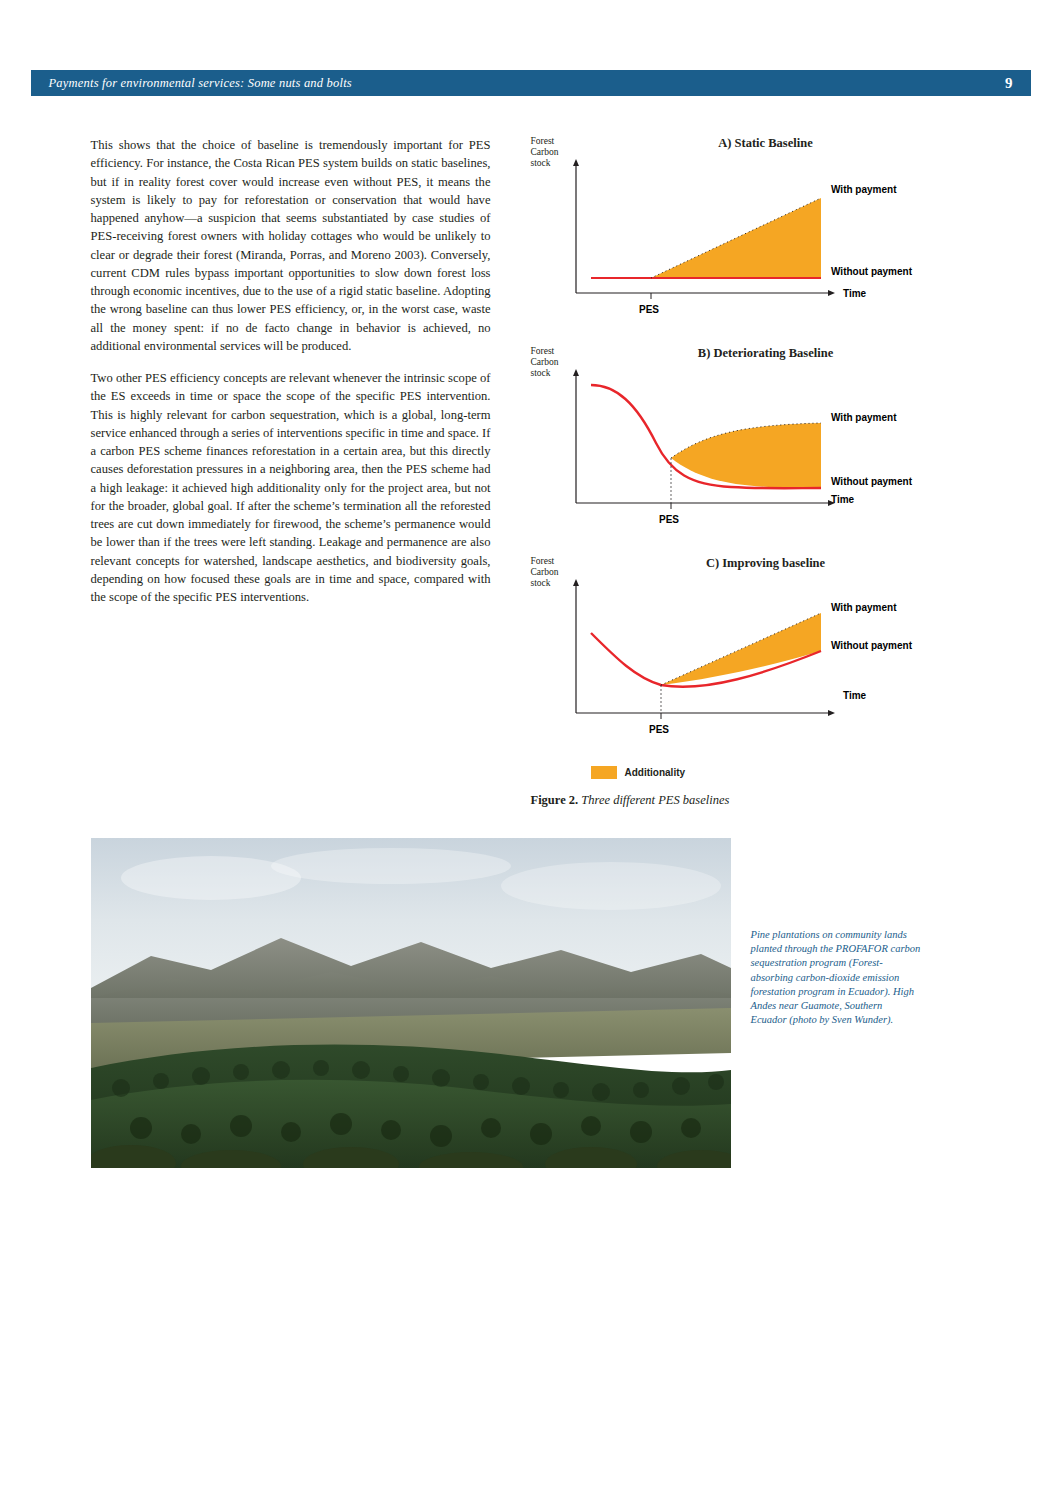Payments for environmental services: Some nuts and bolts 9
This shows that the choice of baseline is tremendously important for PES efficiency. For instance, the Costa Rican PES system builds on static baselines, but if in reality forest cover would increase even without PES, it means the system is likely to pay for reforestation or conservation that would have happened anyhow—a suspicion that seems substantiated by case studies of PES-receiving forest owners with holiday cottages who would be unlikely to clear or degrade their forest (Miranda, Porras, and Moreno 2003). Conversely, current CDM rules bypass important opportunities to slow down forest loss through economic incentives, due to the use of a rigid static baseline. Adopting the wrong baseline can thus lower PES efficiency, or, in the worst case, waste all the money spent: if no de facto change in behavior is achieved, no additional environmental services will be produced.
Two other PES efficiency concepts are relevant whenever the intrinsic scope of the ES exceeds in time or space the scope of the specific PES intervention. This is highly relevant for carbon sequestration, which is a global, long-term service enhanced through a series of interventions specific in time and space. If a carbon PES scheme finances reforestation in a certain area, but this directly causes deforestation pressures in a neighboring area, then the PES scheme had a high leakage: it achieved high additionality only for the project area, but not for the broader, global goal. If after the scheme’s termination all the reforested trees are cut down immediately for firewood, the scheme’s permanence would be lower than if the trees were left standing. Leakage and permanence are also relevant concepts for watershed, landscape aesthetics, and biodiversity goals, depending on how focused these goals are in time and space, compared with the scope of the specific PES interventions.
Forest
Carbon
stock
A) Static Baseline
PES With payment Without payment Time
Forest
Carbon
stock
B) Deteriorating Baseline
PES With payment Without payment Time
Forest
Carbon
stock
C) Improving baseline
PES With payment Without payment Time
Additionality
Figure 2. Three different PES baselines
Pine plantations on community lands planted through the PROFAFOR carbon sequestration program (Forest-absorbing carbon-dioxide emission forestation program in Ecuador). High Andes near Guamote, Southern Ecuador (photo by Sven Wunder).